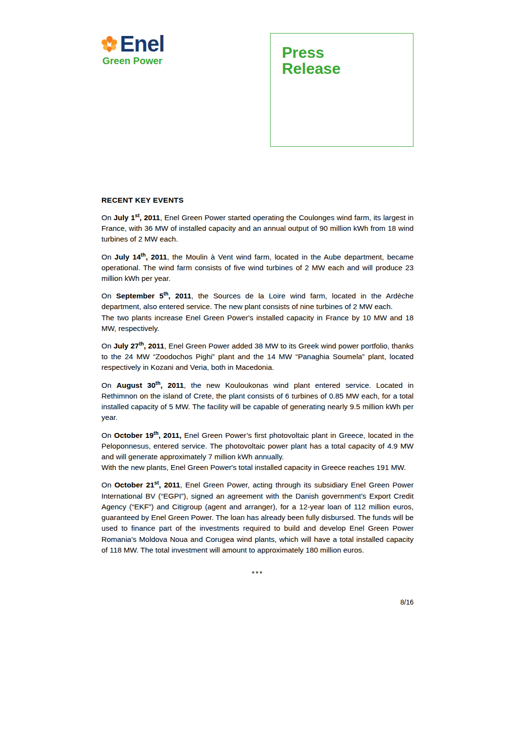Enel
Green Power
Press
Release
RECENT KEY EVENTS
On July 1st, 2011, Enel Green Power started operating the Coulonges wind farm, its largest in France, with 36 MW of installed capacity and an annual output of 90 million kWh from 18 wind turbines of 2 MW each.
On July 14th, 2011, the Moulin à Vent wind farm, located in the Aube department, became operational. The wind farm consists of five wind turbines of 2 MW each and will produce 23 million kWh per year.
On September 5th, 2011, the Sources de la Loire wind farm, located in the Ardèche department, also entered service. The new plant consists of nine turbines of 2 MW each.
The two plants increase Enel Green Power's installed capacity in France by 10 MW and 18 MW, respectively.
On July 27th, 2011, Enel Green Power added 38 MW to its Greek wind power portfolio, thanks to the 24 MW “Zoodochos Pighi” plant and the 14 MW “Panaghia Soumela” plant, located respectively in Kozani and Veria, both in Macedonia.
On August 30th, 2011, the new Kouloukonas wind plant entered service. Located in Rethimnon on the island of Crete, the plant consists of 6 turbines of 0.85 MW each, for a total installed capacity of 5 MW. The facility will be capable of generating nearly 9.5 million kWh per year.
On October 19th, 2011, Enel Green Power’s first photovoltaic plant in Greece, located in the Peloponnesus, entered service. The photovoltaic power plant has a total capacity of 4.9 MW and will generate approximately 7 million kWh annually.
With the new plants, Enel Green Power's total installed capacity in Greece reaches 191 MW.
On October 21st, 2011, Enel Green Power, acting through its subsidiary Enel Green Power International BV (“EGPI”), signed an agreement with the Danish government’s Export Credit Agency (“EKF”) and Citigroup (agent and arranger), for a 12-year loan of 112 million euros, guaranteed by Enel Green Power. The loan has already been fully disbursed. The funds will be used to finance part of the investments required to build and develop Enel Green Power Romania’s Moldova Noua and Corugea wind plants, which will have a total installed capacity of 118 MW. The total investment will amount to approximately 180 million euros.
***
8/16